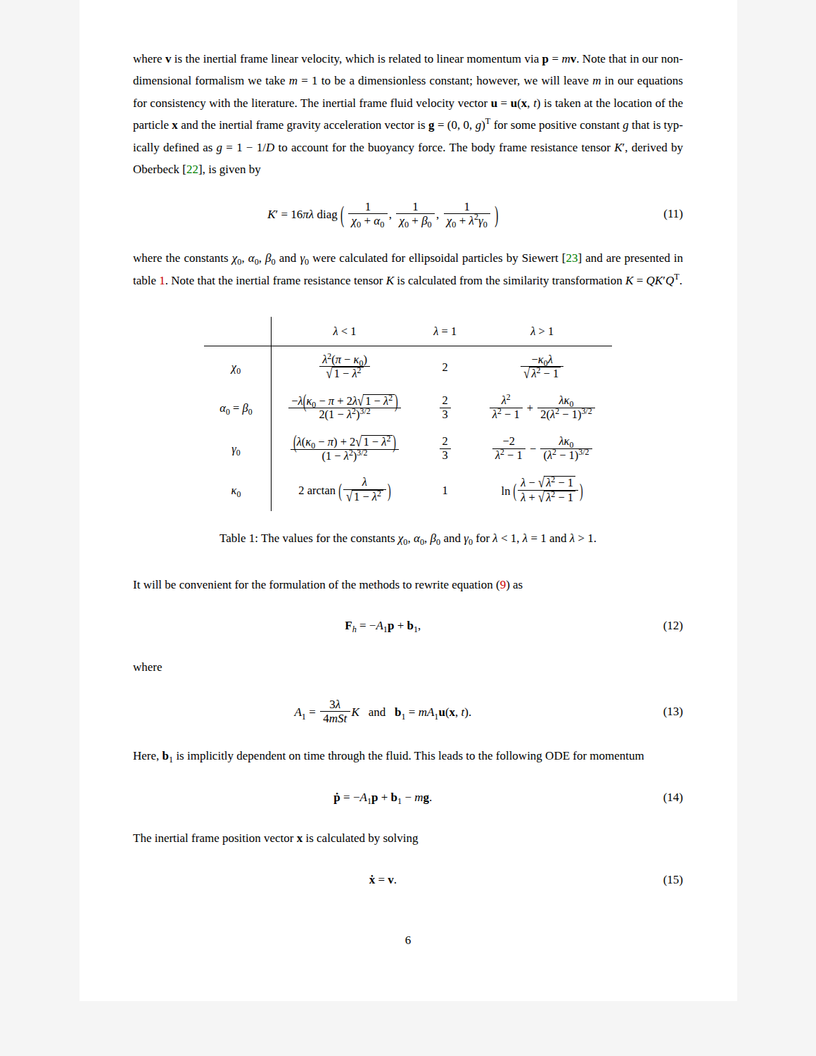where v is the inertial frame linear velocity, which is related to linear momentum via p = mv. Note that in our non-dimensional formalism we take m = 1 to be a dimensionless constant; however, we will leave m in our equations for consistency with the literature. The inertial frame fluid velocity vector u = u(x, t) is taken at the location of the particle x and the inertial frame gravity acceleration vector is g = (0, 0, g)T for some positive constant g that is typically defined as g = 1 − 1/D to account for the buoyancy force. The body frame resistance tensor K′, derived by Oberbeck [22], is given by
K′ = 16πλ diag ( 1 χ0 + α0, 1 χ0 + β0, 1 χ0 + λ2γ0 ) (11)
where the constants χ0, α0, β0 and γ0 were calculated for ellipsoidal particles by Siewert [23] and are presented in table 1. Note that the inertial frame resistance tensor K is calculated from the similarity transformation K = QK′QT.
| | λ < 1 | λ = 1 | λ > 1 |
| --- | --- | --- | --- |
| χ 0 | λ 2 ( π − κ 0 ) √ 1 − λ 2 | 2 | − κ 0 λ √ λ 2 − 1 |
| α 0 = β 0 | − λ ( κ 0 − π + 2 λ √ 1 − λ 2 ) 2(1 − λ 2 ) 3/2 | 2 3 | λ 2 λ 2 − 1 + λκ 0 2( λ 2 − 1) 3/2 |
| γ 0 | ( λ ( κ 0 − π ) + 2 √ 1 − λ 2 ) (1 − λ 2 ) 3/2 | 2 3 | −2 λ 2 − 1 − λκ 0 ( λ 2 − 1) 3/2 |
| κ 0 | 2 arctan ( λ √ 1 − λ 2 ) | 1 | ln ( λ − √ λ 2 − 1 λ + √ λ 2 − 1 ) |
Table 1: The values for the constants χ0, α0, β0 and γ0 for λ < 1, λ = 1 and λ > 1.
It will be convenient for the formulation of the methods to rewrite equation (9) as
Fh = −A1p + b1, (12)
where
A1 = 3λ 4mSt K and b1 = mA1u(x, t). (13)
Here, b1 is implicitly dependent on time through the fluid. This leads to the following ODE for momentum
ṗ = −A1p + b1 − mg. (14)
The inertial frame position vector x is calculated by solving
ẋ = v. (15)
6